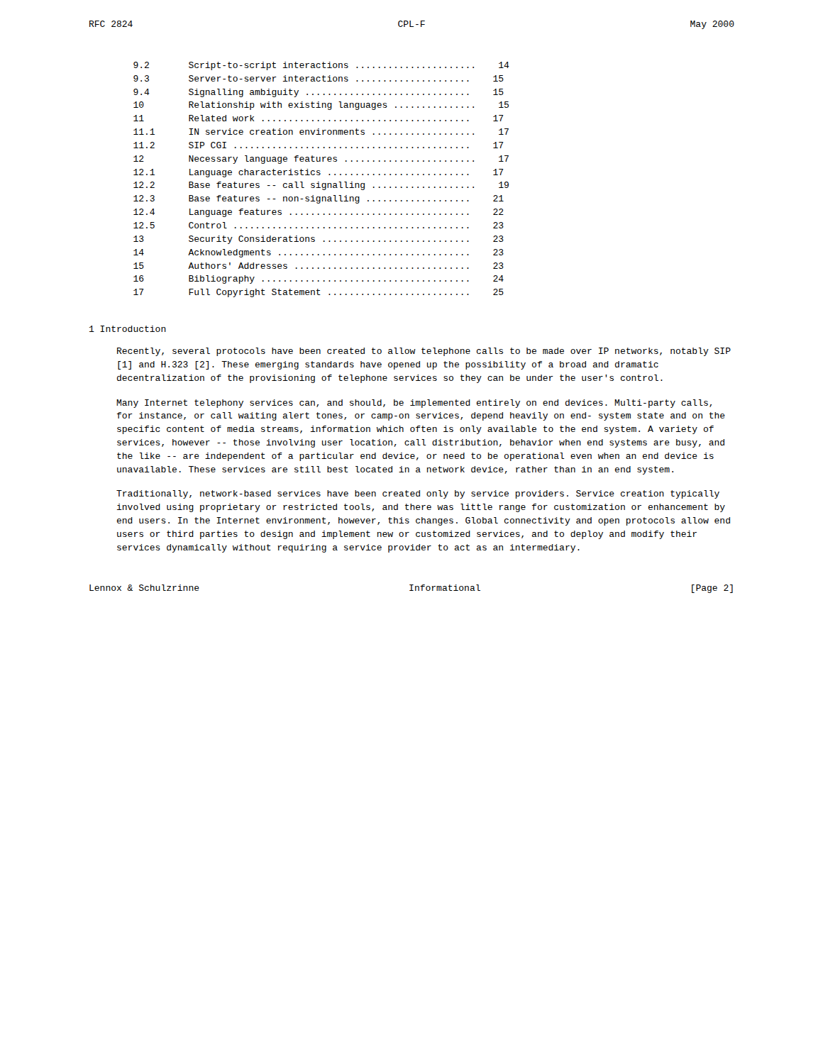RFC 2824 CPL-F May 2000
   9.2       Script-to-script interactions ......................    14
   9.3       Server-to-server interactions .....................    15
   9.4       Signalling ambiguity ..............................    15
   10        Relationship with existing languages ...............    15
   11        Related work ......................................    17
   11.1      IN service creation environments ...................    17
   11.2      SIP CGI ...........................................    17
   12        Necessary language features ........................    17
   12.1      Language characteristics ..........................    17
   12.2      Base features -- call signalling ...................    19
   12.3      Base features -- non-signalling ...................    21
   12.4      Language features .................................    22
   12.5      Control ...........................................    23
   13        Security Considerations ...........................    23
   14        Acknowledgments ...................................    23
   15        Authors' Addresses ................................    23
   16        Bibliography ......................................    24
   17        Full Copyright Statement ..........................    25
1 Introduction
Recently, several protocols have been created to allow telephone calls to be made over IP networks, notably SIP [1] and H.323 [2]. These emerging standards have opened up the possibility of a broad and dramatic decentralization of the provisioning of telephone services so they can be under the user's control.
Many Internet telephony services can, and should, be implemented entirely on end devices. Multi-party calls, for instance, or call waiting alert tones, or camp-on services, depend heavily on end- system state and on the specific content of media streams, information which often is only available to the end system. A variety of services, however -- those involving user location, call distribution, behavior when end systems are busy, and the like -- are independent of a particular end device, or need to be operational even when an end device is unavailable. These services are still best located in a network device, rather than in an end system.
Traditionally, network-based services have been created only by service providers. Service creation typically involved using proprietary or restricted tools, and there was little range for customization or enhancement by end users. In the Internet environment, however, this changes. Global connectivity and open protocols allow end users or third parties to design and implement new or customized services, and to deploy and modify their services dynamically without requiring a service provider to act as an intermediary.
Lennox & Schulzrinne Informational [Page 2]